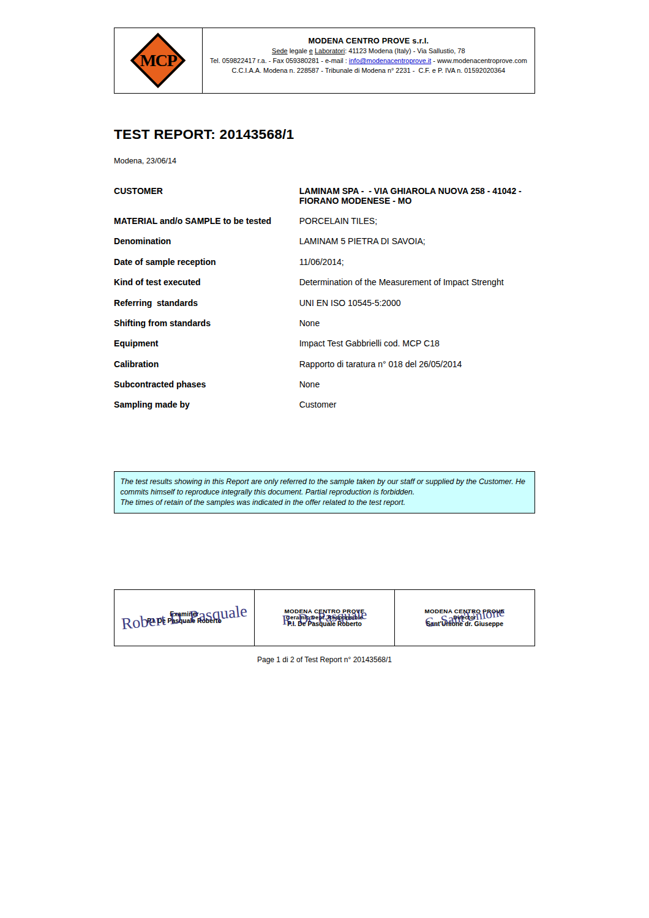MCP
MODENA CENTRO PROVE s.r.l.
Sede legale e Laboratori: 41123 Modena (Italy) - Via Sallustio, 78
Tel. 059822417 r.a. - Fax 059380281 - e-mail : info@modenacentroprove.it - www.modenacentroprove.com
C.C.I.A.A. Modena n. 228587 - Tribunale di Modena n° 2231 - C.F. e P. IVA n. 01592020364
TEST REPORT: 20143568/1
Modena, 23/06/14
| CUSTOMER | LAMINAM SPA - - VIA GHIAROLA NUOVA 258 - 41042 - FIORANO MODENESE - MO |
| MATERIAL and/o SAMPLE to be tested | PORCELAIN TILES; |
| Denomination | LAMINAM 5 PIETRA DI SAVOIA; |
| Date of sample reception | 11/06/2014; |
| Kind of test executed | Determination of the Measurement of Impact Strenght |
| Referring standards | UNI EN ISO 10545-5:2000 |
| Shifting from standards | None |
| Equipment | Impact Test Gabbrielli cod. MCP C18 |
| Calibration | Rapporto di taratura n° 018 del 26/05/2014 |
| Subcontracted phases | None |
| Sampling made by | Customer |
The test results showing in this Report are only referred to the sample taken by our staff or supplied by the Customer. He commits himself to reproduce integrally this document. Partial reproduction is forbidden.
The times of retain of the samples was indicated in the offer related to the test report.
Examiner
P.I. De Pasquale Roberto
Robert D. Pasquale
MODENA CENTRO PROVE
Ceramic Dept. Responsible
P.I. De Pasquale Roberto
R. De Pasquale
MODENA CENTRO PROVE
Director
Sant'Unione dr. Giuseppe
G. Sant'Unione
Page 1 di 2 of Test Report n° 20143568/1